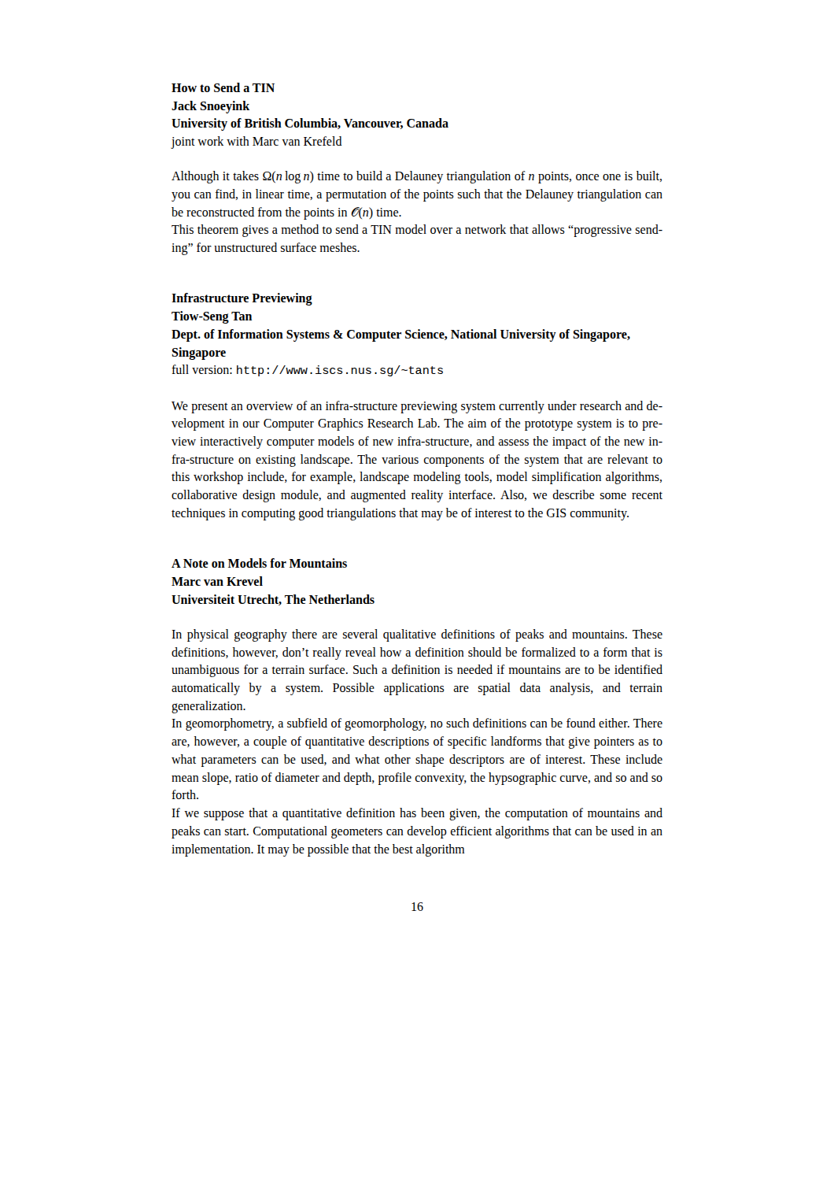How to Send a TIN
Jack Snoeyink
University of British Columbia, Vancouver, Canada
joint work with Marc van Krefeld
Although it takes Ω(n log n) time to build a Delauney triangulation of n points, once one is built, you can find, in linear time, a permutation of the points such that the Delauney triangulation can be reconstructed from the points in 𝒪(n) time.
This theorem gives a method to send a TIN model over a network that allows “progressive sending” for unstructured surface meshes.
Infrastructure Previewing
Tiow-Seng Tan
Dept. of Information Systems & Computer Science, National University of Singapore, Singapore
full version: http://www.iscs.nus.sg/~tants
We present an overview of an infra-structure previewing system currently under research and development in our Computer Graphics Research Lab. The aim of the prototype system is to preview interactively computer models of new infra-structure, and assess the impact of the new infra-structure on existing landscape. The various components of the system that are relevant to this workshop include, for example, landscape modeling tools, model simplification algorithms, collaborative design module, and augmented reality interface. Also, we describe some recent techniques in computing good triangulations that may be of interest to the GIS community.
A Note on Models for Mountains
Marc van Krevel
Universiteit Utrecht, The Netherlands
In physical geography there are several qualitative definitions of peaks and mountains. These definitions, however, don’t really reveal how a definition should be formalized to a form that is unambiguous for a terrain surface. Such a definition is needed if mountains are to be identified automatically by a system. Possible applications are spatial data analysis, and terrain generalization.
In geomorphometry, a subfield of geomorphology, no such definitions can be found either. There are, however, a couple of quantitative descriptions of specific landforms that give pointers as to what parameters can be used, and what other shape descriptors are of interest. These include mean slope, ratio of diameter and depth, profile convexity, the hypsographic curve, and so and so forth.
If we suppose that a quantitative definition has been given, the computation of mountains and peaks can start. Computational geometers can develop efficient algorithms that can be used in an implementation. It may be possible that the best algorithm
16